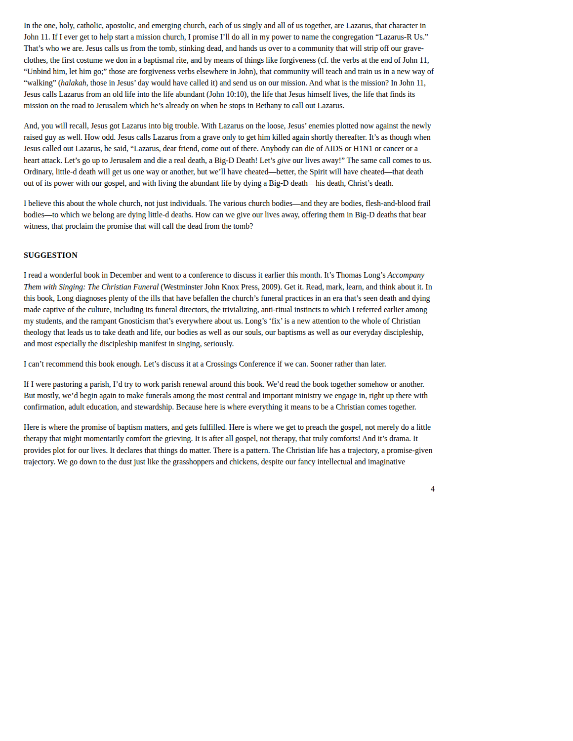In the one, holy, catholic, apostolic, and emerging church, each of us singly and all of us together, are Lazarus, that character in John 11. If I ever get to help start a mission church, I promise I’ll do all in my power to name the congregation “Lazarus-R Us.” That’s who we are. Jesus calls us from the tomb, stinking dead, and hands us over to a community that will strip off our grave-clothes, the first costume we don in a baptismal rite, and by means of things like forgiveness (cf. the verbs at the end of John 11, “Unbind him, let him go;” those are forgiveness verbs elsewhere in John), that community will teach and train us in a new way of “walking” (halakah, those in Jesus’ day would have called it) and send us on our mission. And what is the mission? In John 11, Jesus calls Lazarus from an old life into the life abundant (John 10:10), the life that Jesus himself lives, the life that finds its mission on the road to Jerusalem which he’s already on when he stops in Bethany to call out Lazarus.
And, you will recall, Jesus got Lazarus into big trouble. With Lazarus on the loose, Jesus’ enemies plotted now against the newly raised guy as well. How odd. Jesus calls Lazarus from a grave only to get him killed again shortly thereafter. It’s as though when Jesus called out Lazarus, he said, “Lazarus, dear friend, come out of there. Anybody can die of AIDS or H1N1 or cancer or a heart attack. Let’s go up to Jerusalem and die a real death, a Big-D Death! Let’s give our lives away!” The same call comes to us. Ordinary, little-d death will get us one way or another, but we’ll have cheated—better, the Spirit will have cheated—that death out of its power with our gospel, and with living the abundant life by dying a Big-D death—his death, Christ’s death.
I believe this about the whole church, not just individuals. The various church bodies—and they are bodies, flesh-and-blood frail bodies—to which we belong are dying little-d deaths. How can we give our lives away, offering them in Big-D deaths that bear witness, that proclaim the promise that will call the dead from the tomb?
SUGGESTION
I read a wonderful book in December and went to a conference to discuss it earlier this month. It’s Thomas Long’s Accompany Them with Singing: The Christian Funeral (Westminster John Knox Press, 2009). Get it. Read, mark, learn, and think about it. In this book, Long diagnoses plenty of the ills that have befallen the church’s funeral practices in an era that’s seen death and dying made captive of the culture, including its funeral directors, the trivializing, anti-ritual instincts to which I referred earlier among my students, and the rampant Gnosticism that’s everywhere about us. Long’s ‘fix’ is a new attention to the whole of Christian theology that leads us to take death and life, our bodies as well as our souls, our baptisms as well as our everyday discipleship, and most especially the discipleship manifest in singing, seriously.
I can’t recommend this book enough. Let’s discuss it at a Crossings Conference if we can. Sooner rather than later.
If I were pastoring a parish, I’d try to work parish renewal around this book. We’d read the book together somehow or another. But mostly, we’d begin again to make funerals among the most central and important ministry we engage in, right up there with confirmation, adult education, and stewardship. Because here is where everything it means to be a Christian comes together.
Here is where the promise of baptism matters, and gets fulfilled. Here is where we get to preach the gospel, not merely do a little therapy that might momentarily comfort the grieving. It is after all gospel, not therapy, that truly comforts! And it’s drama. It provides plot for our lives. It declares that things do matter. There is a pattern. The Christian life has a trajectory, a promise-given trajectory. We go down to the dust just like the grasshoppers and chickens, despite our fancy intellectual and imaginative
4